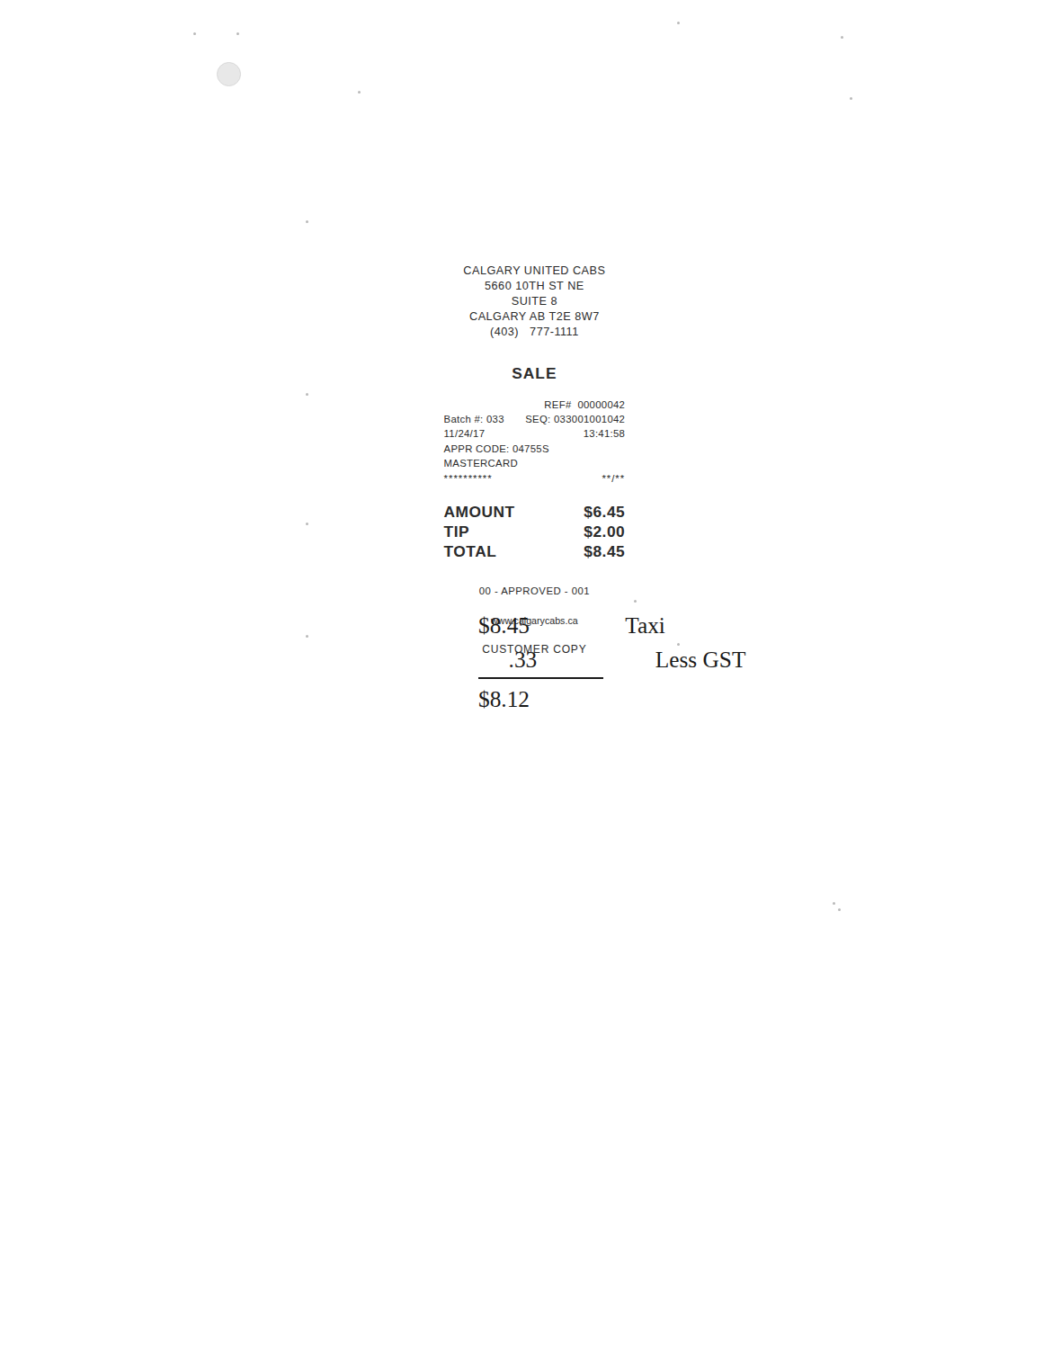CALGARY UNITED CABS
5660 10TH ST NE
SUITE 8
CALGARY AB T2E 8W7
(403) 777-1111
SALE
REF# 00000042
Batch #: 033 SEQ: 033001001042
11/24/17 13:41:58
APPR CODE: 04755S
MASTERCARD
********** **/**
AMOUNT$6.45
TIP$2.00
TOTAL$8.45
00 - APPROVED - 001
www.calgarycabs.ca
CUSTOMER COPY
$8.45 Taxi
.33 Less GST
$8.12